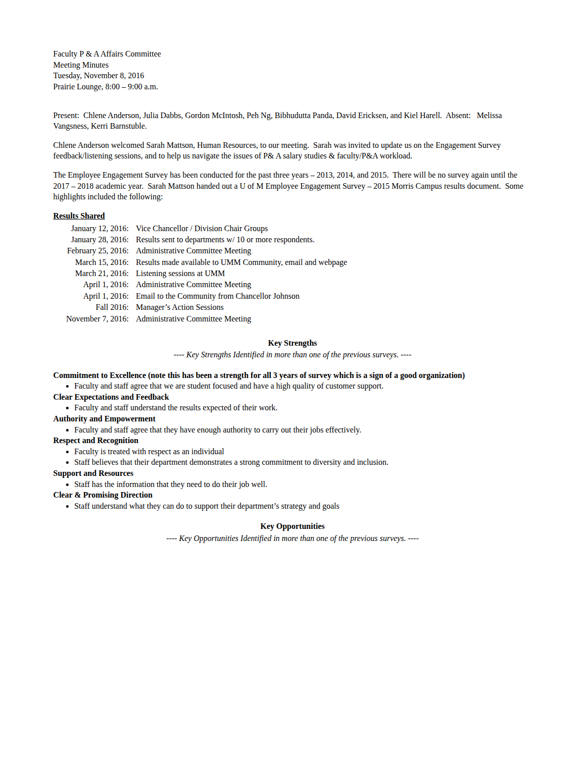Faculty P & A Affairs Committee
Meeting Minutes
Tuesday, November 8, 2016
Prairie Lounge, 8:00 – 9:00 a.m.
Present: Chlene Anderson, Julia Dabbs, Gordon McIntosh, Peh Ng, Bibhudutta Panda, David Ericksen, and Kiel Harell. Absent: Melissa Vangsness, Kerri Barnstuble.
Chlene Anderson welcomed Sarah Mattson, Human Resources, to our meeting. Sarah was invited to update us on the Engagement Survey feedback/listening sessions, and to help us navigate the issues of P& A salary studies & faculty/P&A workload.
The Employee Engagement Survey has been conducted for the past three years – 2013, 2014, and 2015. There will be no survey again until the 2017 – 2018 academic year. Sarah Mattson handed out a U of M Employee Engagement Survey – 2015 Morris Campus results document. Some highlights included the following:
Results Shared
| January 12, 2016: | Vice Chancellor / Division Chair Groups |
| January 28, 2016: | Results sent to departments w/ 10 or more respondents. |
| February 25, 2016: | Administrative Committee Meeting |
| March 15, 2016: | Results made available to UMM Community, email and webpage |
| March 21, 2016: | Listening sessions at UMM |
| April 1, 2016: | Administrative Committee Meeting |
| April 1, 2016: | Email to the Community from Chancellor Johnson |
| Fall 2016: | Manager’s Action Sessions |
| November 7, 2016: | Administrative Committee Meeting |
Key Strengths
---- Key Strengths Identified in more than one of the previous surveys. ----
Commitment to Excellence (note this has been a strength for all 3 years of survey which is a sign of a good organization)
Faculty and staff agree that we are student focused and have a high quality of customer support.
Clear Expectations and Feedback
Faculty and staff understand the results expected of their work.
Authority and Empowerment
Faculty and staff agree that they have enough authority to carry out their jobs effectively.
Respect and Recognition
Faculty is treated with respect as an individual
Staff believes that their department demonstrates a strong commitment to diversity and inclusion.
Support and Resources
Staff has the information that they need to do their job well.
Clear & Promising Direction
Staff understand what they can do to support their department’s strategy and goals
Key Opportunities
---- Key Opportunities Identified in more than one of the previous surveys. ----